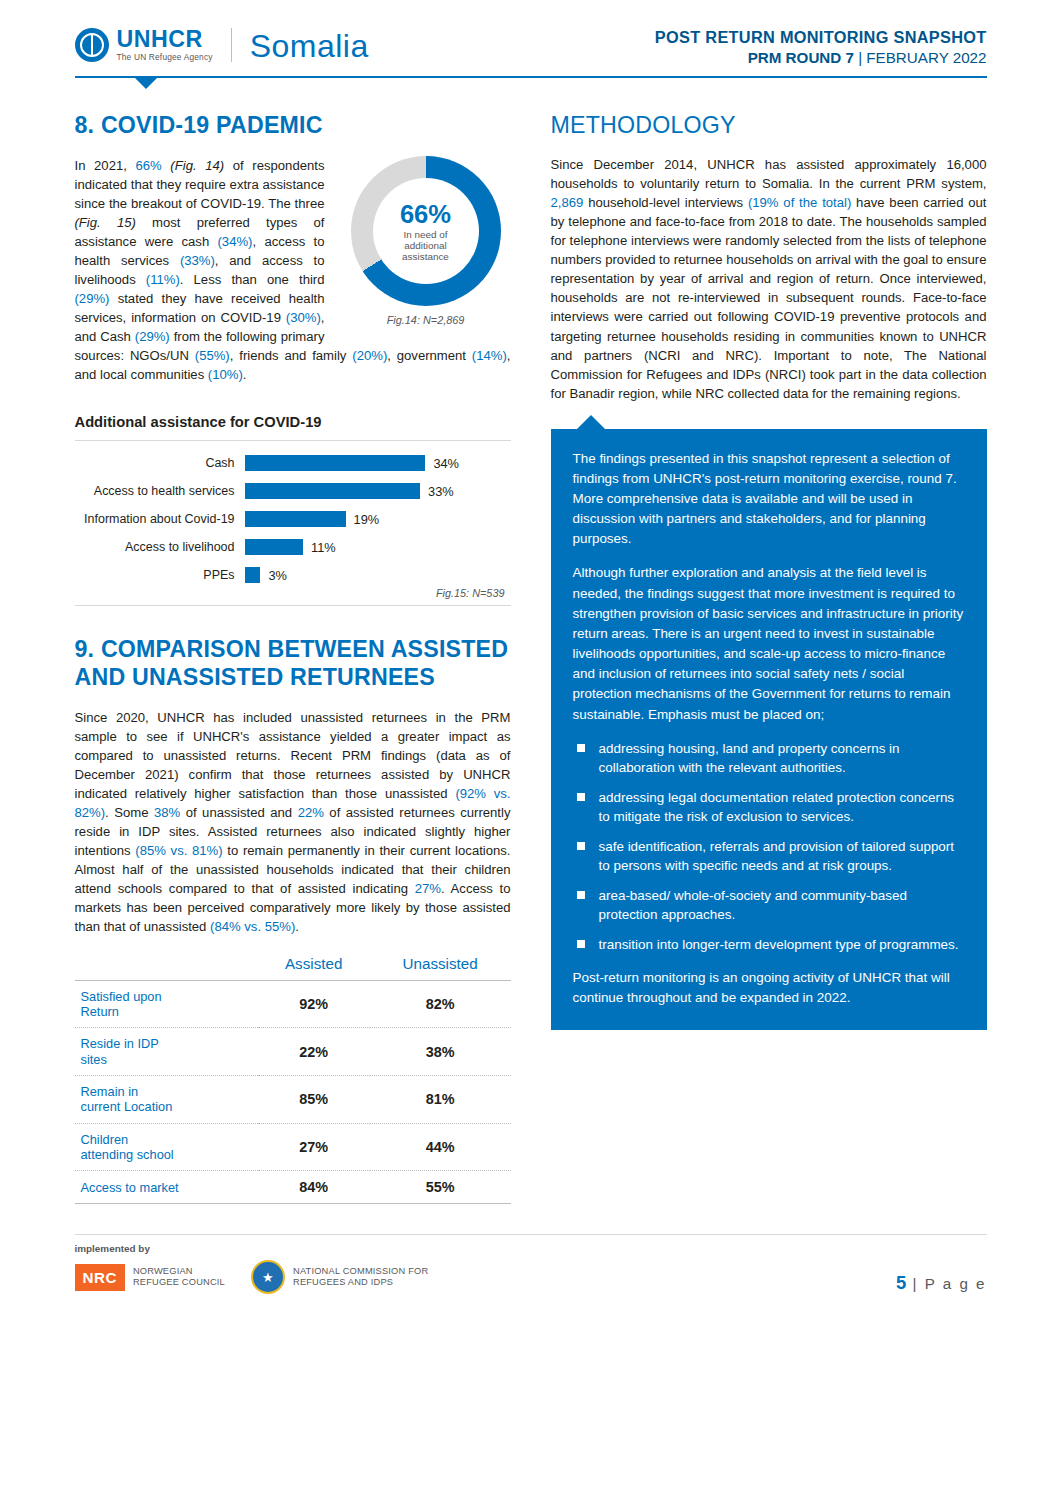UNHCR The UN Refugee Agency
Somalia
POST RETURN MONITORING SNAPSHOT
PRM ROUND 7 | FEBRUARY 2022
8. COVID-19 PADEMIC
66% In need of
additional
assistance
Fig.14: N=2,869
In 2021, 66% (Fig. 14) of respondents indicated that they require extra assistance since the breakout of COVID-19. The three (Fig. 15) most preferred types of assistance were cash (34%), access to health services (33%), and access to livelihoods (11%). Less than one third (29%) stated they have received health services, information on COVID-19 (30%), and Cash (29%) from the following primary sources: NGOs/UN (55%), friends and family (20%), government (14%), and local communities (10%).
Additional assistance for COVID-19
Cash
34%
Access to health services
33%
Information about Covid-19
19%
Access to livelihood
11%
PPEs
3%
Fig.15: N=539
9. COMPARISON BETWEEN ASSISTED AND UNASSISTED RETURNEES
Since 2020, UNHCR has included unassisted returnees in the PRM sample to see if UNHCR's assistance yielded a greater impact as compared to unassisted returns. Recent PRM findings (data as of December 2021) confirm that those returnees assisted by UNHCR indicated relatively higher satisfaction than those unassisted (92% vs. 82%). Some 38% of unassisted and 22% of assisted returnees currently reside in IDP sites. Assisted returnees also indicated slightly higher intentions (85% vs. 81%) to remain permanently in their current locations. Almost half of the unassisted households indicated that their children attend schools compared to that of assisted indicating 27%. Access to markets has been perceived comparatively more likely by those assisted than that of unassisted (84% vs. 55%).
| | Assisted | Unassisted |
| --- | --- | --- |
| Satisfied upon Return | 92% | 82% |
| Reside in IDP sites | 22% | 38% |
| Remain in current Location | 85% | 81% |
| Children attending school | 27% | 44% |
| Access to market | 84% | 55% |
METHODOLOGY
Since December 2014, UNHCR has assisted approximately 16,000 households to voluntarily return to Somalia. In the current PRM system, 2,869 household-level interviews (19% of the total) have been carried out by telephone and face-to-face from 2018 to date. The households sampled for telephone interviews were randomly selected from the lists of telephone numbers provided to returnee households on arrival with the goal to ensure representation by year of arrival and region of return. Once interviewed, households are not re-interviewed in subsequent rounds. Face-to-face interviews were carried out following COVID-19 preventive protocols and targeting returnee households residing in communities known to UNHCR and partners (NCRI and NRC). Important to note, The National Commission for Refugees and IDPs (NRCI) took part in the data collection for Banadir region, while NRC collected data for the remaining regions.
The findings presented in this snapshot represent a selection of findings from UNHCR's post-return monitoring exercise, round 7. More comprehensive data is available and will be used in discussion with partners and stakeholders, and for planning purposes.
Although further exploration and analysis at the field level is needed, the findings suggest that more investment is required to strengthen provision of basic services and infrastructure in priority return areas. There is an urgent need to invest in sustainable livelihoods opportunities, and scale-up access to micro-finance and inclusion of returnees into social safety nets / social protection mechanisms of the Government for returns to remain sustainable. Emphasis must be placed on;
addressing housing, land and property concerns in collaboration with the relevant authorities.
addressing legal documentation related protection concerns to mitigate the risk of exclusion to services.
safe identification, referrals and provision of tailored support to persons with specific needs and at risk groups.
area-based/ whole-of-society and community-based protection approaches.
transition into longer-term development type of programmes.
Post-return monitoring is an ongoing activity of UNHCR that will continue throughout and be expanded in 2022.
implemented by
NRC
Norwegian
Refugee Council
National Commission for
Refugees and IDPs
5 | P a g e